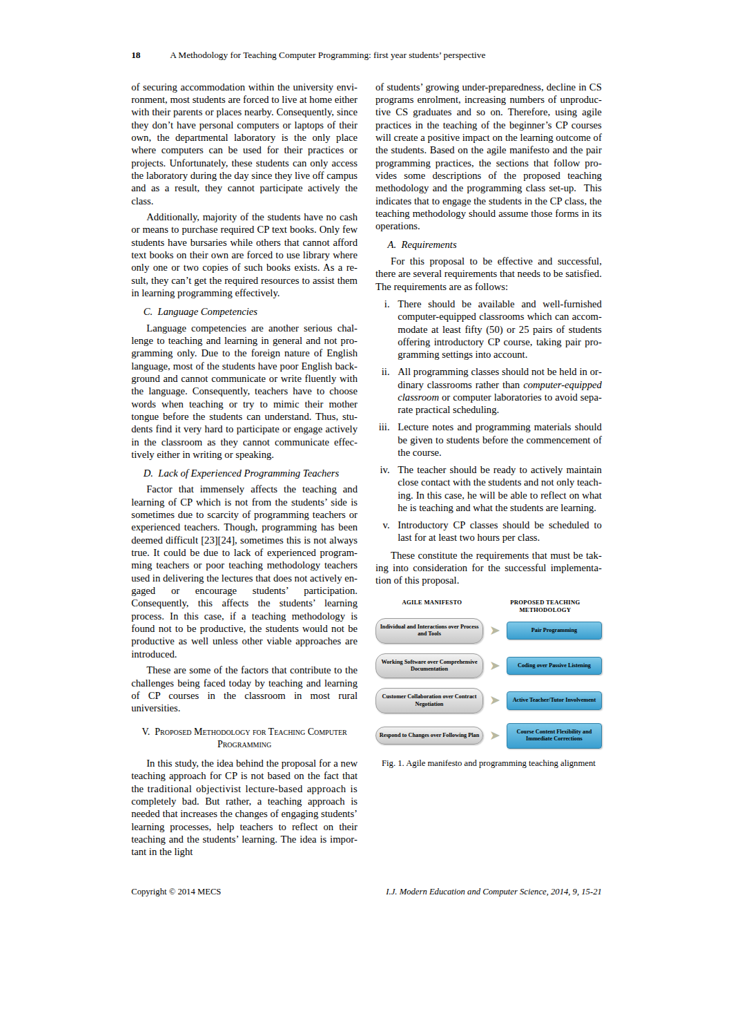18 A Methodology for Teaching Computer Programming: first year students’ perspective
of securing accommodation within the university environment, most students are forced to live at home either with their parents or places nearby. Consequently, since they don’t have personal computers or laptops of their own, the departmental laboratory is the only place where computers can be used for their practices or projects. Unfortunately, these students can only access the laboratory during the day since they live off campus and as a result, they cannot participate actively the class.
Additionally, majority of the students have no cash or means to purchase required CP text books. Only few students have bursaries while others that cannot afford text books on their own are forced to use library where only one or two copies of such books exists. As a result, they can’t get the required resources to assist them in learning programming effectively.
C. Language Competencies
Language competencies are another serious challenge to teaching and learning in general and not programming only. Due to the foreign nature of English language, most of the students have poor English background and cannot communicate or write fluently with the language. Consequently, teachers have to choose words when teaching or try to mimic their mother tongue before the students can understand. Thus, students find it very hard to participate or engage actively in the classroom as they cannot communicate effectively either in writing or speaking.
D. Lack of Experienced Programming Teachers
Factor that immensely affects the teaching and learning of CP which is not from the students’ side is sometimes due to scarcity of programming teachers or experienced teachers. Though, programming has been deemed difficult [23][24], sometimes this is not always true. It could be due to lack of experienced programming teachers or poor teaching methodology teachers used in delivering the lectures that does not actively engaged or encourage students’ participation. Consequently, this affects the students’ learning process. In this case, if a teaching methodology is found not to be productive, the students would not be productive as well unless other viable approaches are introduced.
These are some of the factors that contribute to the challenges being faced today by teaching and learning of CP courses in the classroom in most rural universities.
V. Proposed Methodology for Teaching Computer Programming
In this study, the idea behind the proposal for a new teaching approach for CP is not based on the fact that the traditional objectivist lecture-based approach is completely bad. But rather, a teaching approach is needed that increases the changes of engaging students’ learning processes, help teachers to reflect on their teaching and the students’ learning. The idea is important in the light
of students’ growing under-preparedness, decline in CS programs enrolment, increasing numbers of unproductive CS graduates and so on. Therefore, using agile practices in the teaching of the beginner’s CP courses will create a positive impact on the learning outcome of the students. Based on the agile manifesto and the pair programming practices, the sections that follow provides some descriptions of the proposed teaching methodology and the programming class set-up. This indicates that to engage the students in the CP class, the teaching methodology should assume those forms in its operations.
A. Requirements
For this proposal to be effective and successful, there are several requirements that needs to be satisfied. The requirements are as follows:
There should be available and well-furnished computer-equipped classrooms which can accommodate at least fifty (50) or 25 pairs of students offering introductory CP course, taking pair programming settings into account.
All programming classes should not be held in ordinary classrooms rather than computer-equipped classroom or computer laboratories to avoid separate practical scheduling.
Lecture notes and programming materials should be given to students before the commencement of the course.
The teacher should be ready to actively maintain close contact with the students and not only teaching. In this case, he will be able to reflect on what he is teaching and what the students are learning.
Introductory CP classes should be scheduled to last for at least two hours per class.
These constitute the requirements that must be taking into consideration for the successful implementation of this proposal.
AGILE MANIFESTO PROPOSED TEACHING
METHODOLOGY
Individual and Interactions over Process and Tools
➤
Pair Programming
Working Software over Comprehensive Documentation
➤
Coding over Passive Listening
Customer Collaboration over Contract Negotiation
➤
Active Teacher/Tutor Involvement
Respond to Changes over Following Plan
➤
Course Content Flexibility and Immediate Corrections
Fig. 1. Agile manifesto and programming teaching alignment
Copyright © 2014 MECS
I.J. Modern Education and Computer Science, 2014, 9, 15-21